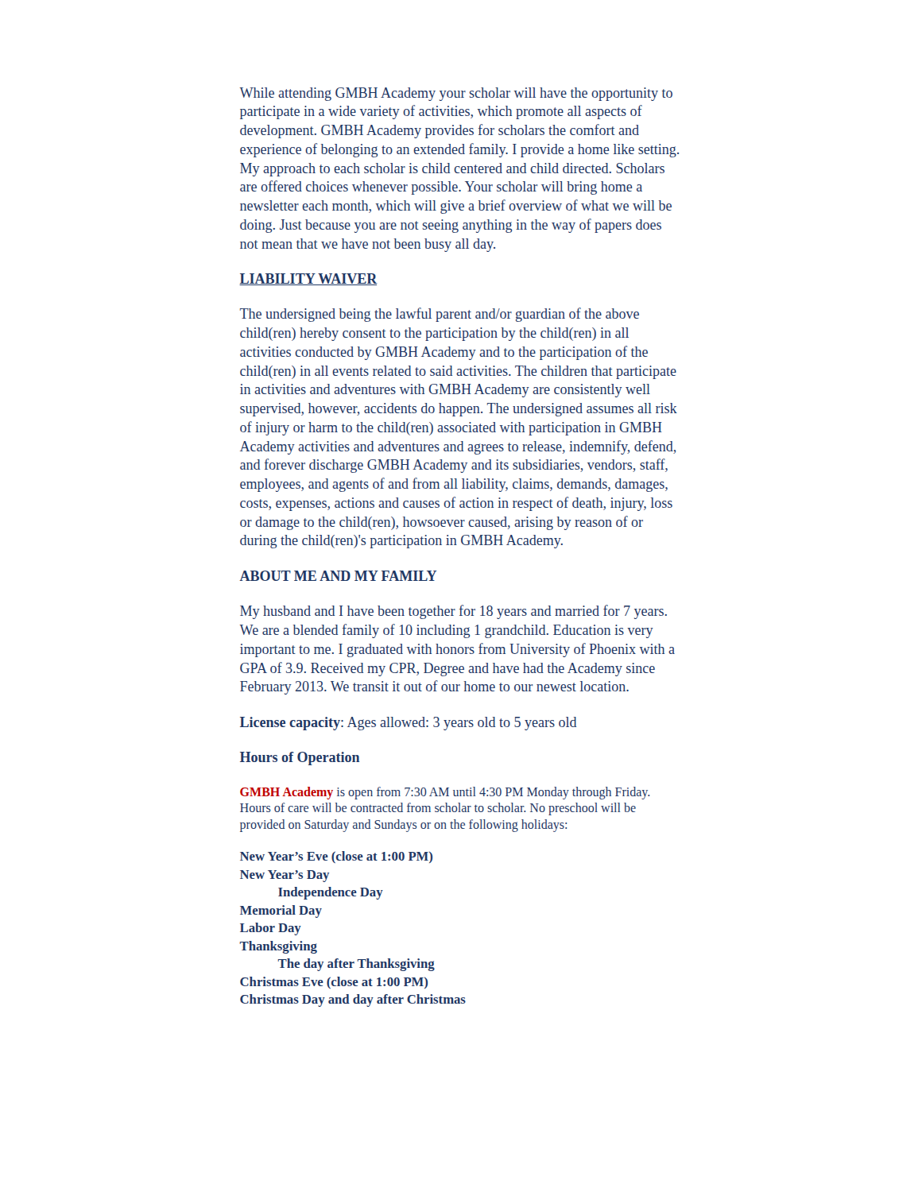While attending GMBH Academy your scholar will have the opportunity to participate in a wide variety of activities, which promote all aspects of development. GMBH Academy provides for scholars the comfort and experience of belonging to an extended family. I provide a home like setting. My approach to each scholar is child centered and child directed. Scholars are offered choices whenever possible. Your scholar will bring home a newsletter each month, which will give a brief overview of what we will be doing. Just because you are not seeing anything in the way of papers does not mean that we have not been busy all day.
LIABILITY WAIVER
The undersigned being the lawful parent and/or guardian of the above child(ren) hereby consent to the participation by the child(ren) in all activities conducted by GMBH Academy and to the participation of the child(ren) in all events related to said activities. The children that participate in activities and adventures with GMBH Academy are consistently well supervised, however, accidents do happen. The undersigned assumes all risk of injury or harm to the child(ren) associated with participation in GMBH Academy activities and adventures and agrees to release, indemnify, defend, and forever discharge GMBH Academy and its subsidiaries, vendors, staff, employees, and agents of and from all liability, claims, demands, damages, costs, expenses, actions and causes of action in respect of death, injury, loss or damage to the child(ren), howsoever caused, arising by reason of or during the child(ren)'s participation in GMBH Academy.
ABOUT ME AND MY FAMILY
My husband and I have been together for 18 years and married for 7 years. We are a blended family of 10 including 1 grandchild. Education is very important to me. I graduated with honors from University of Phoenix with a GPA of 3.9. Received my CPR, Degree and have had the Academy since February 2013. We transit it out of our home to our newest location.
License capacity: Ages allowed: 3 years old to 5 years old
Hours of Operation
GMBH Academy is open from 7:30 AM until 4:30 PM Monday through Friday. Hours of care will be contracted from scholar to scholar. No preschool will be provided on Saturday and Sundays or on the following holidays:
New Year’s Eve (close at 1:00 PM)
New Year’s Day
Independence Day
Memorial Day
Labor Day
Thanksgiving
The day after Thanksgiving
Christmas Eve (close at 1:00 PM)
Christmas Day and day after Christmas